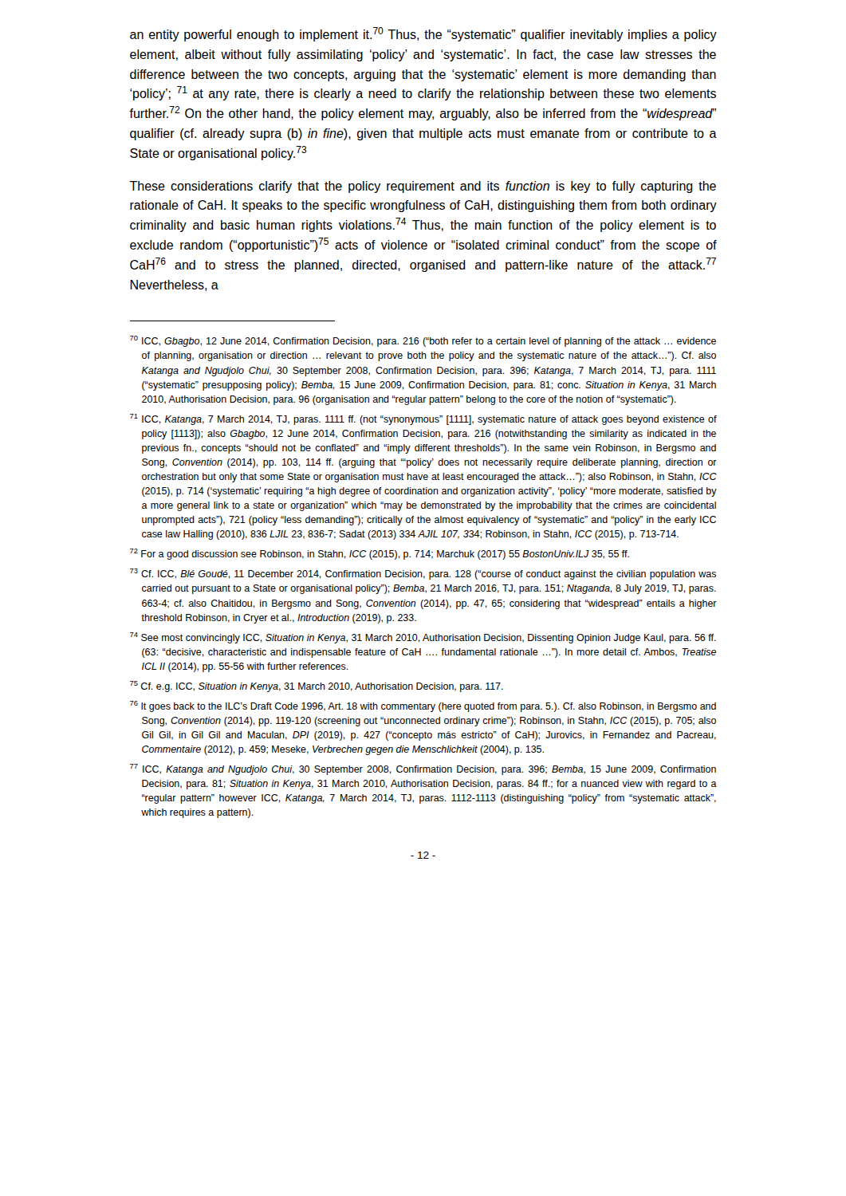an entity powerful enough to implement it.70 Thus, the “systematic” qualifier inevitably implies a policy element, albeit without fully assimilating ‘policy’ and ‘systematic’. In fact, the case law stresses the difference between the two concepts, arguing that the ‘systematic’ element is more demanding than ‘policy’; 71 at any rate, there is clearly a need to clarify the relationship between these two elements further.72 On the other hand, the policy element may, arguably, also be inferred from the “widespread” qualifier (cf. already supra (b) in fine), given that multiple acts must emanate from or contribute to a State or organisational policy.73
These considerations clarify that the policy requirement and its function is key to fully capturing the rationale of CaH. It speaks to the specific wrongfulness of CaH, distinguishing them from both ordinary criminality and basic human rights violations.74 Thus, the main function of the policy element is to exclude random (“opportunistic”)75 acts of violence or “isolated criminal conduct” from the scope of CaH76 and to stress the planned, directed, organised and pattern-like nature of the attack.77 Nevertheless, a
70 ICC, Gbagbo, 12 June 2014, Confirmation Decision, para. 216 (“both refer to a certain level of planning of the attack … evidence of planning, organisation or direction … relevant to prove both the policy and the systematic nature of the attack…”). Cf. also Katanga and Ngudjolo Chui, 30 September 2008, Confirmation Decision, para. 396; Katanga, 7 March 2014, TJ, para. 1111 (“systematic” presupposing policy); Bemba, 15 June 2009, Confirmation Decision, para. 81; conc. Situation in Kenya, 31 March 2010, Authorisation Decision, para. 96 (organisation and “regular pattern” belong to the core of the notion of “systematic”).
71 ICC, Katanga, 7 March 2014, TJ, paras. 1111 ff. (not “synonymous” [1111], systematic nature of attack goes beyond existence of policy [1113]); also Gbagbo, 12 June 2014, Confirmation Decision, para. 216 (notwithstanding the similarity as indicated in the previous fn., concepts “should not be conflated” and “imply different thresholds”). In the same vein Robinson, in Bergsmo and Song, Convention (2014), pp. 103, 114 ff. (arguing that “‘policy’ does not necessarily require deliberate planning, direction or orchestration but only that some State or organisation must have at least encouraged the attack…”); also Robinson, in Stahn, ICC (2015), p. 714 (‘systematic’ requiring “a high degree of coordination and organization activity”, ‘policy’ “more moderate, satisfied by a more general link to a state or organization” which “may be demonstrated by the improbability that the crimes are coincidental unprompted acts”), 721 (policy “less demanding”); critically of the almost equivalency of “systematic” and “policy” in the early ICC case law Halling (2010), 836 LJIL 23, 836-7; Sadat (2013) 334 AJIL 107, 334; Robinson, in Stahn, ICC (2015), p. 713-714.
72 For a good discussion see Robinson, in Stahn, ICC (2015), p. 714; Marchuk (2017) 55 BostonUniv.ILJ 35, 55 ff.
73 Cf. ICC, Blé Goudé, 11 December 2014, Confirmation Decision, para. 128 (“course of conduct against the civilian population was carried out pursuant to a State or organisational policy”); Bemba, 21 March 2016, TJ, para. 151; Ntaganda, 8 July 2019, TJ, paras. 663-4; cf. also Chaitidou, in Bergsmo and Song, Convention (2014), pp. 47, 65; considering that “widespread” entails a higher threshold Robinson, in Cryer et al., Introduction (2019), p. 233.
74 See most convincingly ICC, Situation in Kenya, 31 March 2010, Authorisation Decision, Dissenting Opinion Judge Kaul, para. 56 ff. (63: “decisive, characteristic and indispensable feature of CaH …. fundamental rationale …”). In more detail cf. Ambos, Treatise ICL II (2014), pp. 55-56 with further references.
75 Cf. e.g. ICC, Situation in Kenya, 31 March 2010, Authorisation Decision, para. 117.
76 It goes back to the ILC’s Draft Code 1996, Art. 18 with commentary (here quoted from para. 5.). Cf. also Robinson, in Bergsmo and Song, Convention (2014), pp. 119-120 (screening out “unconnected ordinary crime”); Robinson, in Stahn, ICC (2015), p. 705; also Gil Gil, in Gil Gil and Maculan, DPI (2019), p. 427 (“concepto más estricto” of CaH); Jurovics, in Fernandez and Pacreau, Commentaire (2012), p. 459; Meseke, Verbrechen gegen die Menschlichkeit (2004), p. 135.
77 ICC, Katanga and Ngudjolo Chui, 30 September 2008, Confirmation Decision, para. 396; Bemba, 15 June 2009, Confirmation Decision, para. 81; Situation in Kenya, 31 March 2010, Authorisation Decision, paras. 84 ff.; for a nuanced view with regard to a “regular pattern” however ICC, Katanga, 7 March 2014, TJ, paras. 1112-1113 (distinguishing “policy” from “systematic attack”, which requires a pattern).
- 12 -